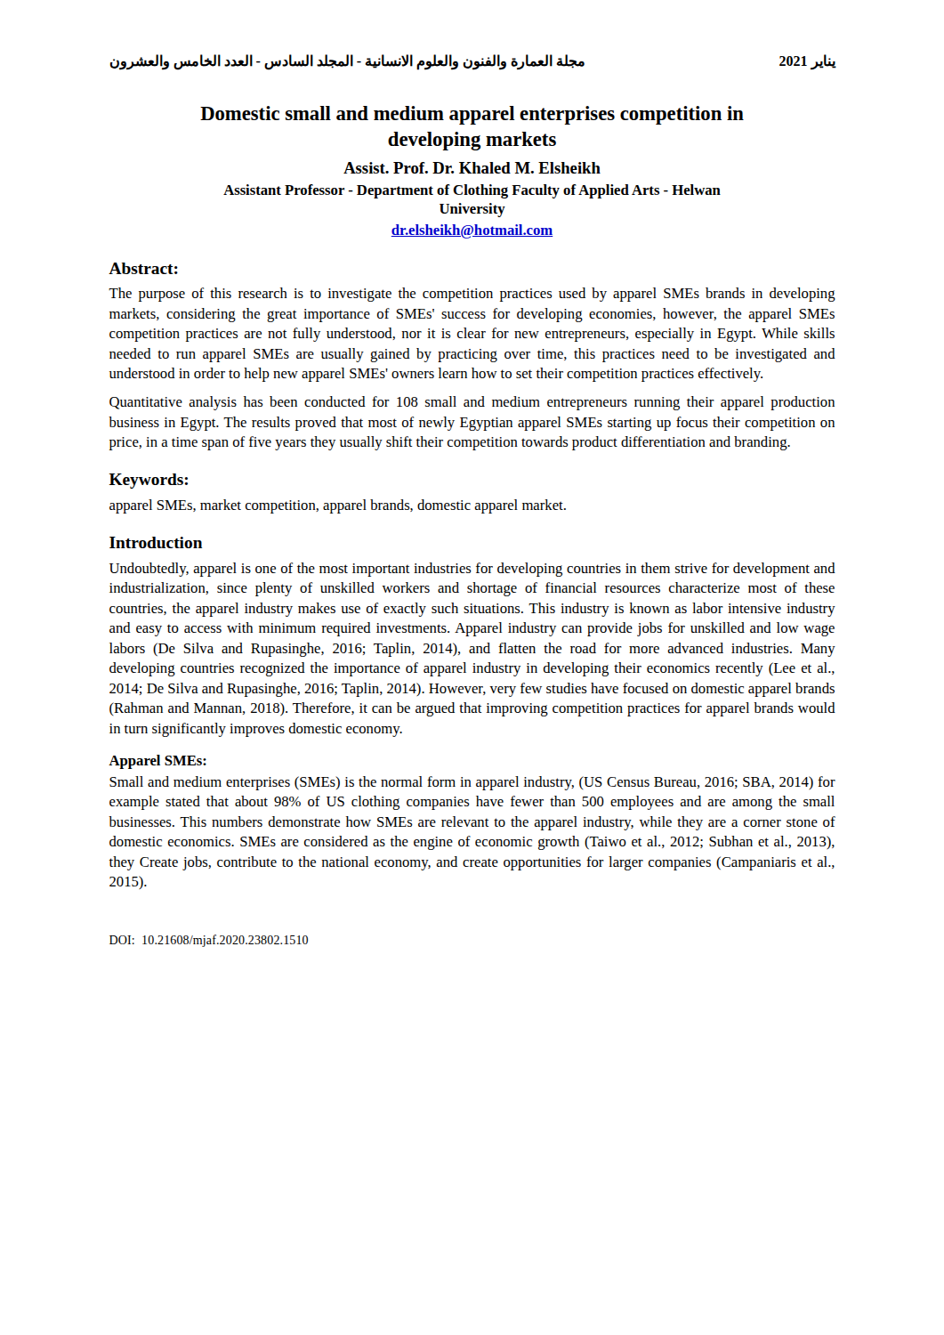2021 يناير مجلة العمارة والفنون والعلوم الانسانية - المجلد السادس - العدد الخامس والعشرون
Domestic small and medium apparel enterprises competition in
developing markets
Assist. Prof. Dr. Khaled M. Elsheikh
Assistant Professor - Department of Clothing Faculty of Applied Arts - Helwan
University
dr.elsheikh@hotmail.com
Abstract:
The purpose of this research is to investigate the competition practices used by apparel SMEs brands in developing markets, considering the great importance of SMEs' success for developing economies, however, the apparel SMEs competition practices are not fully understood, nor it is clear for new entrepreneurs, especially in Egypt. While skills needed to run apparel SMEs are usually gained by practicing over time, this practices need to be investigated and understood in order to help new apparel SMEs' owners learn how to set their competition practices effectively.
Quantitative analysis has been conducted for 108 small and medium entrepreneurs running their apparel production business in Egypt. The results proved that most of newly Egyptian apparel SMEs starting up focus their competition on price, in a time span of five years they usually shift their competition towards product differentiation and branding.
Keywords:
apparel SMEs, market competition, apparel brands, domestic apparel market.
Introduction
Undoubtedly, apparel is one of the most important industries for developing countries in them strive for development and industrialization, since plenty of unskilled workers and shortage of financial resources characterize most of these countries, the apparel industry makes use of exactly such situations. This industry is known as labor intensive industry and easy to access with minimum required investments. Apparel industry can provide jobs for unskilled and low wage labors (De Silva and Rupasinghe, 2016; Taplin, 2014), and flatten the road for more advanced industries. Many developing countries recognized the importance of apparel industry in developing their economics recently (Lee et al., 2014; De Silva and Rupasinghe, 2016; Taplin, 2014). However, very few studies have focused on domestic apparel brands (Rahman and Mannan, 2018). Therefore, it can be argued that improving competition practices for apparel brands would in turn significantly improves domestic economy.
Apparel SMEs:
Small and medium enterprises (SMEs) is the normal form in apparel industry, (US Census Bureau, 2016; SBA, 2014) for example stated that about 98% of US clothing companies have fewer than 500 employees and are among the small businesses. This numbers demonstrate how SMEs are relevant to the apparel industry, while they are a corner stone of domestic economics. SMEs are considered as the engine of economic growth (Taiwo et al., 2012; Subhan et al., 2013), they Create jobs, contribute to the national economy, and create opportunities for larger companies (Campaniaris et al., 2015).
DOI: 10.21608/mjaf.2020.23802.1510